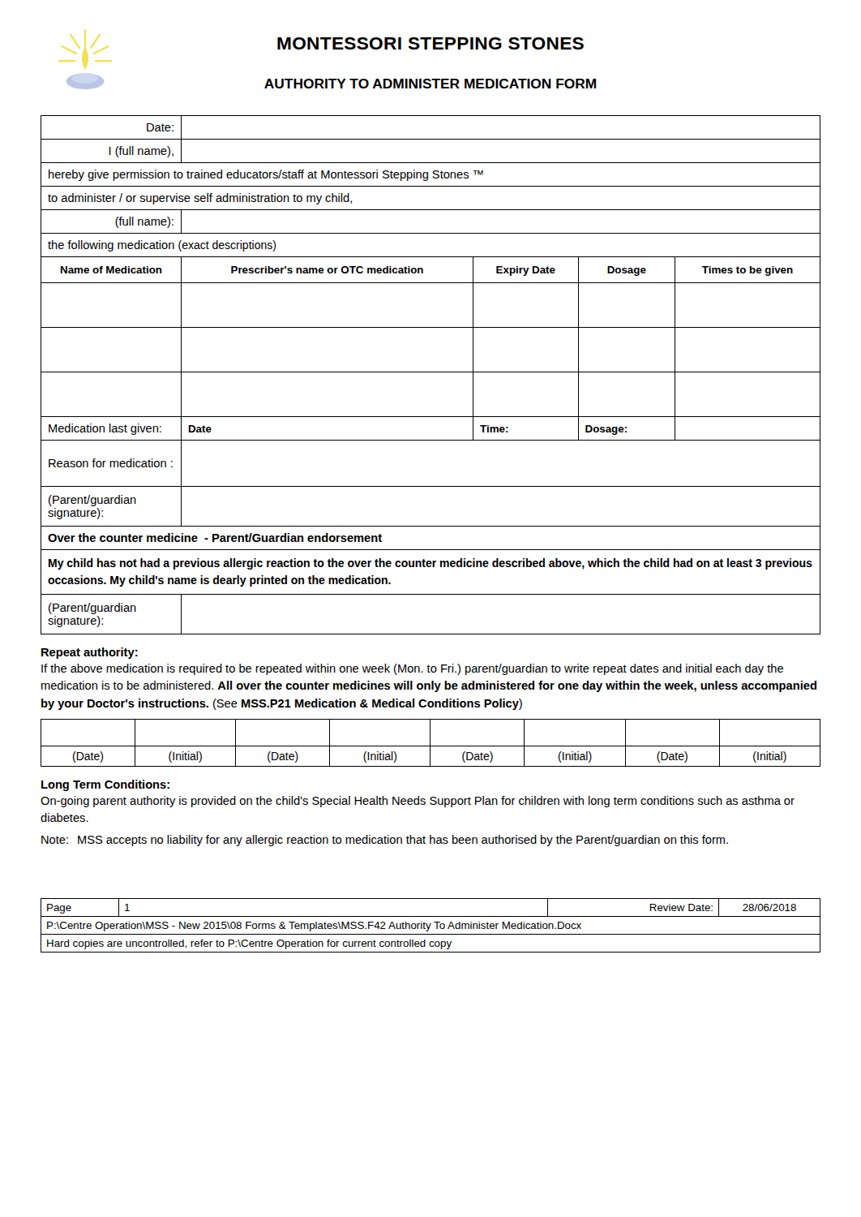MONTESSORI STEPPING STONES
AUTHORITY TO ADMINISTER MEDICATION FORM
| Date: | |
| I (full name), | |
| hereby give permission to trained educators/staff at Montessori Stepping Stones ™ |
| to administer / or supervise self administration to my child, |
| (full name): | |
| the following medication (exact descriptions) |
| Name of Medication | Prescriber's name or OTC medication | Expiry Date | Dosage | Times to be given |
| Medication last given: | Date | Time: | Dosage: | |
| Reason for medication : | |
| (Parent/guardian signature): | |
| Over the counter medicine - Parent/Guardian endorsement |
| My child has not had a previous allergic reaction to the over the counter medicine described above, which the child had on at least 3 previous occasions. My child's name is dearly printed on the medication. |
| (Parent/guardian signature): | |
Repeat authority:
If the above medication is required to be repeated within one week (Mon. to Fri.) parent/guardian to write repeat dates and initial each day the medication is to be administered. All over the counter medicines will only be administered for one day within the week, unless accompanied by your Doctor's instructions. (See MSS.P21 Medication & Medical Conditions Policy)
| (Date) | (Initial) | (Date) | (Initial) | (Date) | (Initial) | (Date) | (Initial) |
Long Term Conditions:
On-going parent authority is provided on the child's Special Health Needs Support Plan for children with long term conditions such as asthma or diabetes.
Note: MSS accepts no liability for any allergic reaction to medication that has been authorised by the Parent/guardian on this form.
| Page | 1 | Review Date: | 28/06/2018 |
| P:\Centre Operation\MSS - New 2015\08 Forms & Templates\MSS.F42 Authority To Administer Medication.Docx |
| Hard copies are uncontrolled, refer to P:\Centre Operation for current controlled copy |